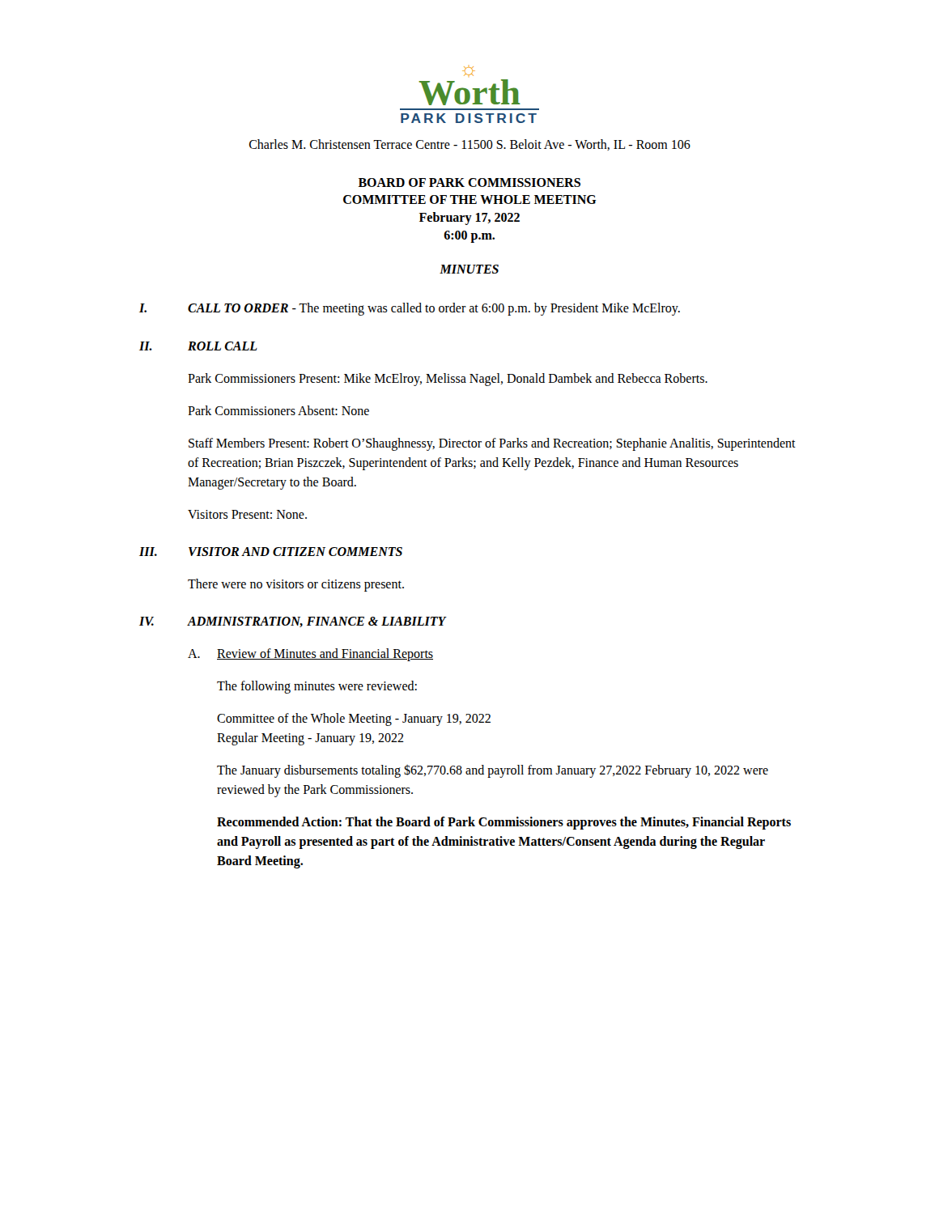☼ Worth PARK DISTRICT
Charles M. Christensen Terrace Centre - 11500 S. Beloit Ave - Worth, IL - Room 106
BOARD OF PARK COMMISSIONERS
COMMITTEE OF THE WHOLE MEETING
February 17, 2022
6:00 p.m.
MINUTES
I.
CALL TO ORDER - The meeting was called to order at 6:00 p.m. by President Mike McElroy.
II.
ROLL CALL
Park Commissioners Present: Mike McElroy, Melissa Nagel, Donald Dambek and Rebecca Roberts.
Park Commissioners Absent: None
Staff Members Present: Robert O’Shaughnessy, Director of Parks and Recreation; Stephanie Analitis, Superintendent of Recreation; Brian Piszczek, Superintendent of Parks; and Kelly Pezdek, Finance and Human Resources Manager/Secretary to the Board.
Visitors Present: None.
III.
VISITOR AND CITIZEN COMMENTS
There were no visitors or citizens present.
IV.
ADMINISTRATION, FINANCE & LIABILITY
A.
Review of Minutes and Financial Reports
The following minutes were reviewed:
Committee of the Whole Meeting - January 19, 2022
Regular Meeting - January 19, 2022
The January disbursements totaling $62,770.68 and payroll from January 27,2022 February 10, 2022 were reviewed by the Park Commissioners.
Recommended Action: That the Board of Park Commissioners approves the Minutes, Financial Reports and Payroll as presented as part of the Administrative Matters/Consent Agenda during the Regular Board Meeting.